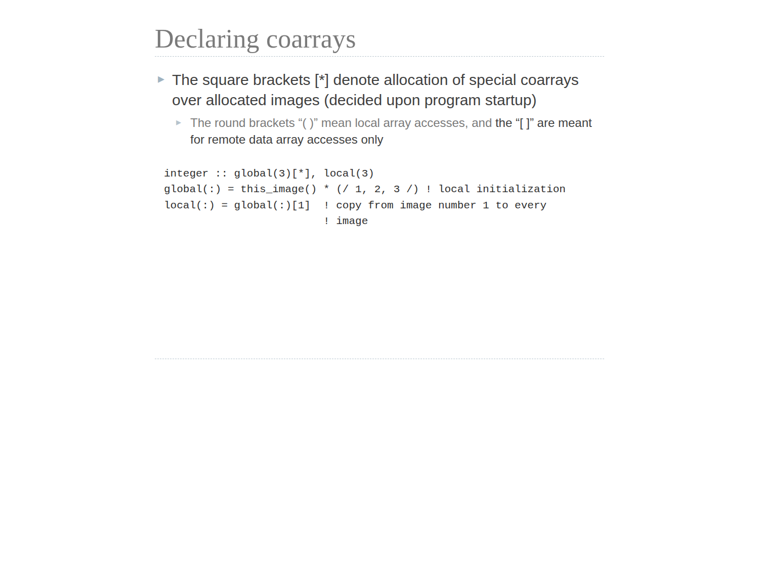Declaring coarrays
The square brackets [*] denote allocation of special coarrays over allocated images (decided upon program startup)
The round brackets “( )” mean local array accesses, and the “[ ]” are meant for remote data array accesses only
integer :: global(3)[*], local(3)
global(:) = this_image() * (/ 1, 2, 3 /) ! local initialization
local(:) = global(:)[1]  ! copy from image number 1 to every
                         ! image